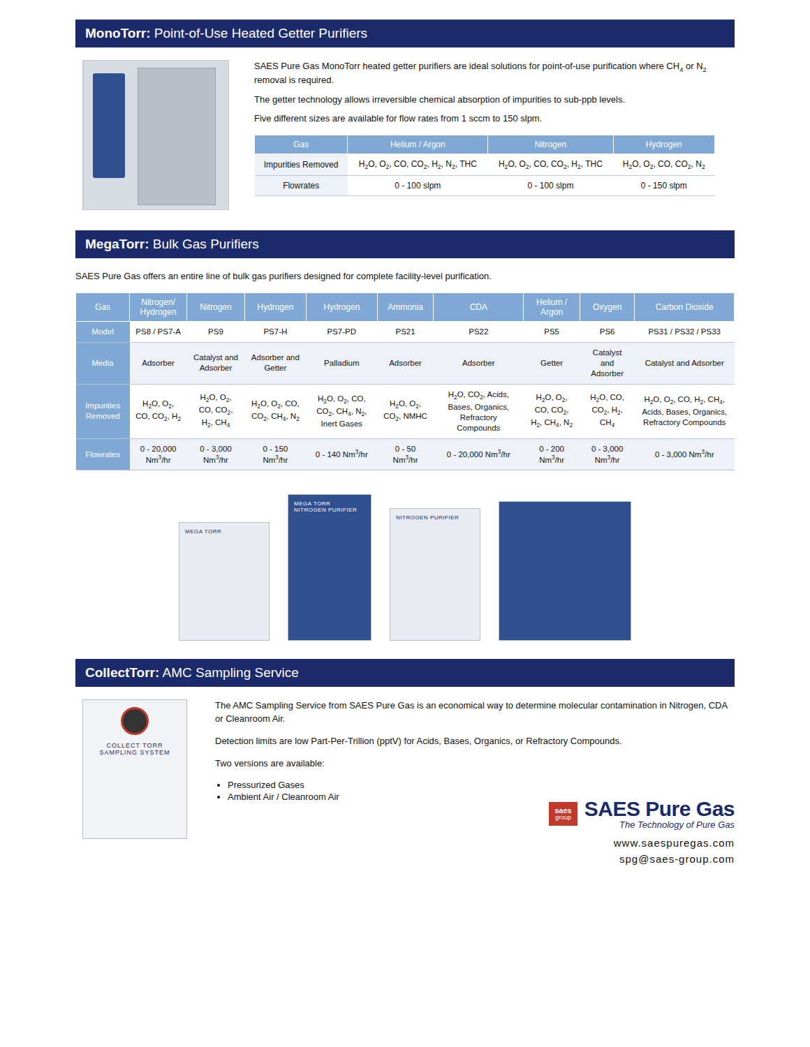MonoTorr: Point-of-Use Heated Getter Purifiers
SAES Pure Gas MonoTorr heated getter purifiers are ideal solutions for point-of-use purification where CH4 or N2 removal is required.
The getter technology allows irreversible chemical absorption of impurities to sub-ppb levels.
Five different sizes are available for flow rates from 1 sccm to 150 slpm.
| Gas | Helium / Argon | Nitrogen | Hydrogen |
| --- | --- | --- | --- |
| Impurities Removed | H 2 O, O 2 , CO, CO 2 , H 2 , N 2 , THC | H 2 O, O 2 , CO, CO 2 , H 2 , THC | H 2 O, O 2 , CO, CO 2 , N 2 |
| Flowrates | 0 - 100 slpm | 0 - 100 slpm | 0 - 150 slpm |
MegaTorr: Bulk Gas Purifiers
SAES Pure Gas offers an entire line of bulk gas purifiers designed for complete facility-level purification.
| Gas | Nitrogen/ Hydrogen | Nitrogen | Hydrogen | Hydrogen | Ammonia | CDA | Helium / Argon | Oxygen | Carbon Dioxide |
| --- | --- | --- | --- | --- | --- | --- | --- | --- | --- |
| Model | PS8 / PS7-A | PS9 | PS7-H | PS7-PD | PS21 | PS22 | PS5 | PS6 | PS31 / PS32 / PS33 |
| Media | Adsorber | Catalyst and Adsorber | Adsorber and Getter | Palladium | Adsorber | Adsorber | Getter | Catalyst and Adsorber | Catalyst and Adsorber |
| Impurities Removed | H 2 O, O 2 , CO, CO 2 , H 2 | H 2 O, O 2 , CO, CO 2 , H 2 , CH 4 | H 2 O, O 2 , CO, CO 2 , CH 4 , N 2 | H 2 O, O 2 , CO, CO 2 , CH 4 , N 2 , Inert Gases | H 2 O, O 2 , CO 2 , NMHC | H 2 O, CO 2 , Acids, Bases, Organics, Refractory Compounds | H 2 O, O 2 , CO, CO 2 , H 2 , CH 4 , N 2 | H 2 O, CO, CO 2 , H 2 , CH 4 | H 2 O, O 2 , CO, H 2 , CH 4 , Acids, Bases, Organics, Refractory Compounds |
| Flowrates | 0 - 20,000 Nm 3 /hr | 0 - 3,000 Nm 3 /hr | 0 - 150 Nm 3 /hr | 0 - 140 Nm 3 /hr | 0 - 50 Nm 3 /hr | 0 - 20,000 Nm 3 /hr | 0 - 200 Nm 3 /hr | 0 - 3,000 Nm 3 /hr | 0 - 3,000 Nm 3 /hr |
MEGA TORR
MEGA TORR
NITROGEN PURIFIER
NITROGEN PURIFIER
CollectTorr: AMC Sampling Service
COLLECT TORR
SAMPLING SYSTEM
The AMC Sampling Service from SAES Pure Gas is an economical way to determine molecular contamination in Nitrogen, CDA or Cleanroom Air.
Detection limits are low Part-Per-Trillion (pptV) for Acids, Bases, Organics, or Refractory Compounds.
Two versions are available:
Pressurized Gases
Ambient Air / Cleanroom Air
saesgroup
SAES Pure Gas
The Technology of Pure Gas
www.saespuregas.com
spg@saes-group.com